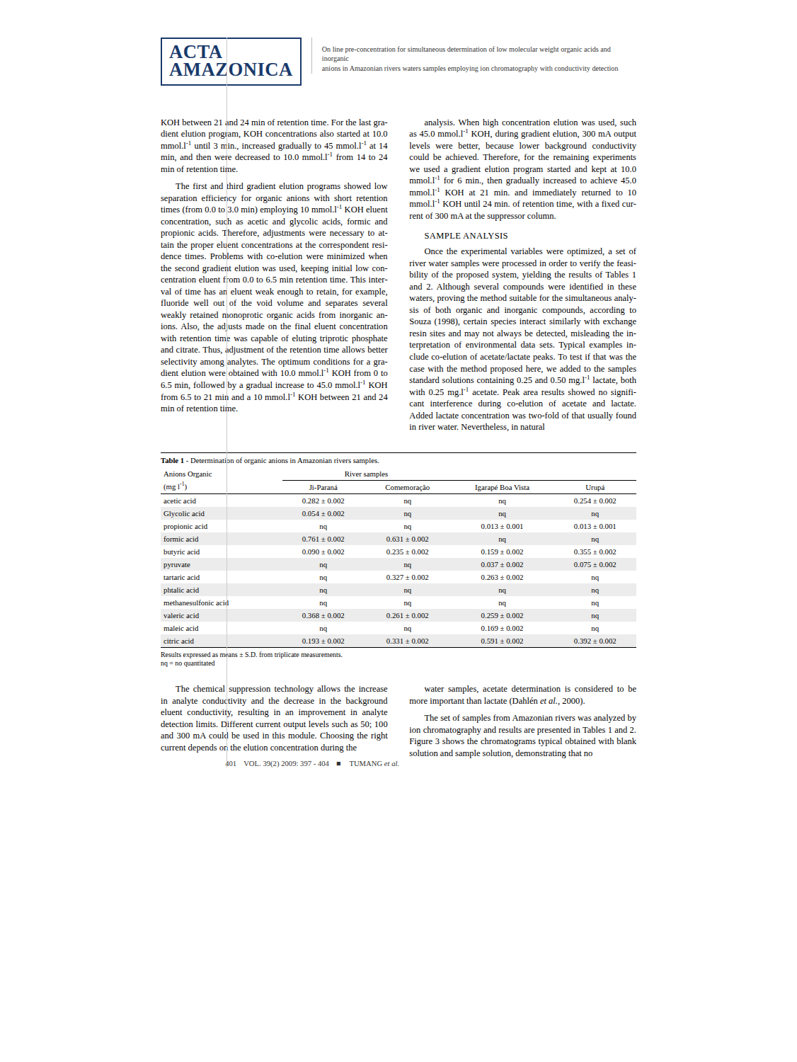ACTA AMAZONICA
On line pre-concentration for simultaneous determination of low molecular weight organic acids and inorganic
anions in Amazonian rivers waters samples employing ion chromatography with conductivity detection
KOH between 21 and 24 min of retention time. For the last gradient elution program, KOH concentrations also started at 10.0 mmol.l-1 until 3 min., increased gradually to 45 mmol.l-1 at 14 min, and then were decreased to 10.0 mmol.l-1 from 14 to 24 min of retention time.
The first and third gradient elution programs showed low separation efficiency for organic anions with short retention times (from 0.0 to 3.0 min) employing 10 mmol.l-1 KOH eluent concentration, such as acetic and glycolic acids, formic and propionic acids. Therefore, adjustments were necessary to attain the proper eluent concentrations at the correspondent residence times. Problems with co-elution were minimized when the second gradient elution was used, keeping initial low concentration eluent from 0.0 to 6.5 min retention time. This interval of time has an eluent weak enough to retain, for example, fluoride well out of the void volume and separates several weakly retained monoprotic organic acids from inorganic anions. Also, the adjusts made on the final eluent concentration with retention time was capable of eluting triprotic phosphate and citrate. Thus, adjustment of the retention time allows better selectivity among analytes. The optimum conditions for a gradient elution were obtained with 10.0 mmol.l-1 KOH from 0 to 6.5 min, followed by a gradual increase to 45.0 mmol.l-1 KOH from 6.5 to 21 min and a 10 mmol.l-1 KOH between 21 and 24 min of retention time.
analysis. When high concentration elution was used, such as 45.0 mmol.l-1 KOH, during gradient elution, 300 mA output levels were better, because lower background conductivity could be achieved. Therefore, for the remaining experiments we used a gradient elution program started and kept at 10.0 mmol.l-1 for 6 min., then gradually increased to achieve 45.0 mmol.l-1 KOH at 21 min. and immediately returned to 10 mmol.l-1 KOH until 24 min. of retention time, with a fixed current of 300 mA at the suppressor column.
Sample analysis
Once the experimental variables were optimized, a set of river water samples were processed in order to verify the feasibility of the proposed system, yielding the results of Tables 1 and 2. Although several compounds were identified in these waters, proving the method suitable for the simultaneous analysis of both organic and inorganic compounds, according to Souza (1998), certain species interact similarly with exchange resin sites and may not always be detected, misleading the interpretation of environmental data sets. Typical examples include co-elution of acetate/lactate peaks. To test if that was the case with the method proposed here, we added to the samples standard solutions containing 0.25 and 0.50 mg.l-1 lactate, both with 0.25 mg.l-1 acetate. Peak area results showed no significant interference during co-elution of acetate and lactate. Added lactate concentration was two-fold of that usually found in river water. Nevertheless, in natural
Table 1 - Determination of organic anions in Amazonian rivers samples.
| Anions Organic | River samples | | |
| --- | --- | --- | --- |
| (mg l -1 ) | Ji-Paraná | Comemoração | Igarapé Boa Vista | Urupá |
| acetic acid | 0.282 ± 0.002 | nq | nq | 0.254 ± 0.002 |
| Glycolic acid | 0.054 ± 0.002 | nq | nq | nq |
| propionic acid | nq | nq | 0.013 ± 0.001 | 0.013 ± 0.001 |
| formic acid | 0.761 ± 0.002 | 0.631 ± 0.002 | nq | nq |
| butyric acid | 0.090 ± 0.002 | 0.235 ± 0.002 | 0.159 ± 0.002 | 0.355 ± 0.002 |
| pyruvate | nq | nq | 0.037 ± 0.002 | 0.075 ± 0.002 |
| tartaric acid | nq | 0.327 ± 0.002 | 0.263 ± 0.002 | nq |
| phtalic acid | nq | nq | nq | nq |
| methanesulfonic acid | nq | nq | nq | nq |
| valeric acid | 0.368 ± 0.002 | 0.261 ± 0.002 | 0.259 ± 0.002 | nq |
| maleic acid | nq | nq | 0.169 ± 0.002 | nq |
| citric acid | 0.193 ± 0.002 | 0.331 ± 0.002 | 0.591 ± 0.002 | 0.392 ± 0.002 |
Results expressed as means ± S.D. from triplicate measurements.
nq = no quantitated
The chemical suppression technology allows the increase in analyte conductivity and the decrease in the background eluent conductivity, resulting in an improvement in analyte detection limits. Different current output levels such as 50; 100 and 300 mA could be used in this module. Choosing the right current depends on the elution concentration during the
water samples, acetate determination is considered to be more important than lactate (Dahlén et al., 2000).
The set of samples from Amazonian rivers was analyzed by ion chromatography and results are presented in Tables 1 and 2. Figure 3 shows the chromatograms typical obtained with blank solution and sample solution, demonstrating that no
401 VOL. 39(2) 2009: 397 - 404 ■ TUMANG et al.